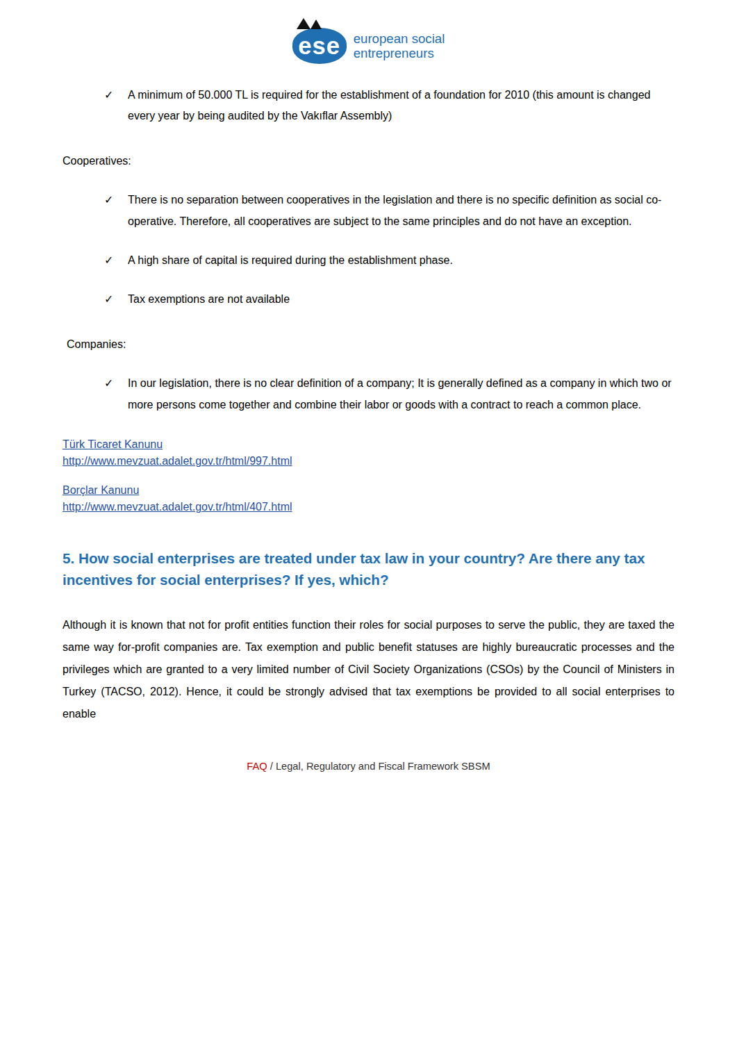ese european social
entrepreneurs
A minimum of 50.000 TL is required for the establishment of a foundation for 2010 (this amount is changed every year by being audited by the Vakıflar Assembly)
Cooperatives:
There is no separation between cooperatives in the legislation and there is no specific definition as social co-operative. Therefore, all cooperatives are subject to the same principles and do not have an exception.
A high share of capital is required during the establishment phase.
Tax exemptions are not available
Companies:
In our legislation, there is no clear definition of a company; It is generally defined as a company in which two or more persons come together and combine their labor or goods with a contract to reach a common place.
Türk Ticaret Kanunu http://www.mevzuat.adalet.gov.tr/html/997.html Borçlar Kanunu http://www.mevzuat.adalet.gov.tr/html/407.html
5. How social enterprises are treated under tax law in your country? Are there any tax incentives for social enterprises? If yes, which?
Although it is known that not for profit entities function their roles for social purposes to serve the public, they are taxed the same way for-profit companies are. Tax exemption and public benefit statuses are highly bureaucratic processes and the privileges which are granted to a very limited number of Civil Society Organizations (CSOs) by the Council of Ministers in Turkey (TACSO, 2012). Hence, it could be strongly advised that tax exemptions be provided to all social enterprises to enable
FAQ / Legal, Regulatory and Fiscal Framework SBSM